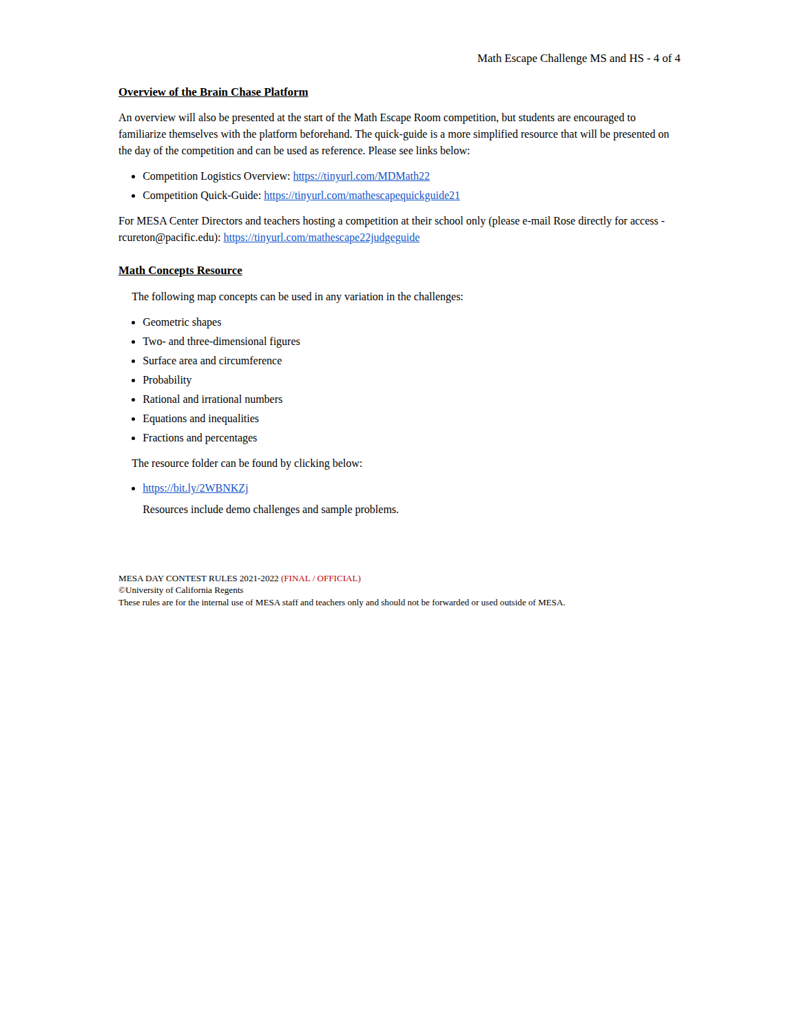Math Escape Challenge MS and HS - 4 of 4
Overview of the Brain Chase Platform
An overview will also be presented at the start of the Math Escape Room competition, but students are encouraged to familiarize themselves with the platform beforehand. The quick-guide is a more simplified resource that will be presented on the day of the competition and can be used as reference. Please see links below:
Competition Logistics Overview: https://tinyurl.com/MDMath22
Competition Quick-Guide: https://tinyurl.com/mathescapequickguide21
For MESA Center Directors and teachers hosting a competition at their school only (please e-mail Rose directly for access - rcureton@pacific.edu): https://tinyurl.com/mathescape22judgeguide
Math Concepts Resource
The following map concepts can be used in any variation in the challenges:
Geometric shapes
Two- and three-dimensional figures
Surface area and circumference
Probability
Rational and irrational numbers
Equations and inequalities
Fractions and percentages
The resource folder can be found by clicking below:
https://bit.ly/2WBNKZj
Resources include demo challenges and sample problems.
MESA DAY CONTEST RULES 2021-2022 (FINAL / OFFICIAL)
©University of California Regents
These rules are for the internal use of MESA staff and teachers only and should not be forwarded or used outside of MESA.